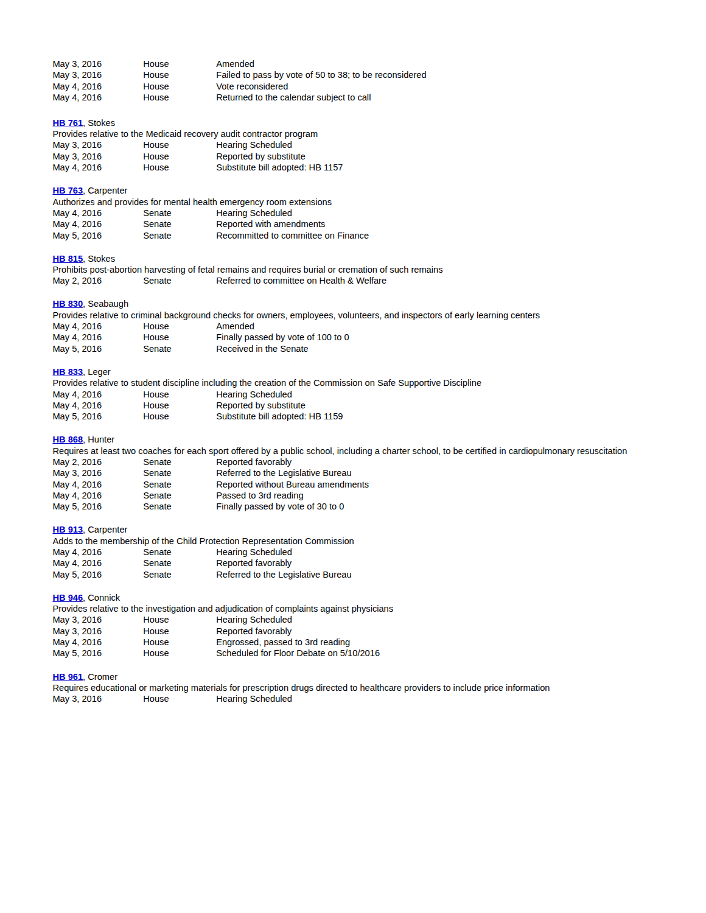| May 3, 2016 | House | Amended |
| May 3, 2016 | House | Failed to pass by vote of 50 to 38; to be reconsidered |
| May 4, 2016 | House | Vote reconsidered |
| May 4, 2016 | House | Returned to the calendar subject to call |
HB 761, Stokes
Provides relative to the Medicaid recovery audit contractor program
| May 3, 2016 | House | Hearing Scheduled |
| May 3, 2016 | House | Reported by substitute |
| May 4, 2016 | House | Substitute bill adopted: HB 1157 |
HB 763, Carpenter
Authorizes and provides for mental health emergency room extensions
| May 4, 2016 | Senate | Hearing Scheduled |
| May 4, 2016 | Senate | Reported with amendments |
| May 5, 2016 | Senate | Recommitted to committee on Finance |
HB 815, Stokes
Prohibits post-abortion harvesting of fetal remains and requires burial or cremation of such remains
| May 2, 2016 | Senate | Referred to committee on Health & Welfare |
HB 830, Seabaugh
Provides relative to criminal background checks for owners, employees, volunteers, and inspectors of early learning centers
| May 4, 2016 | House | Amended |
| May 4, 2016 | House | Finally passed by vote of 100 to 0 |
| May 5, 2016 | Senate | Received in the Senate |
HB 833, Leger
Provides relative to student discipline including the creation of the Commission on Safe Supportive Discipline
| May 4, 2016 | House | Hearing Scheduled |
| May 4, 2016 | House | Reported by substitute |
| May 5, 2016 | House | Substitute bill adopted: HB 1159 |
HB 868, Hunter
Requires at least two coaches for each sport offered by a public school, including a charter school, to be certified in cardiopulmonary resuscitation
| May 2, 2016 | Senate | Reported favorably |
| May 3, 2016 | Senate | Referred to the Legislative Bureau |
| May 4, 2016 | Senate | Reported without Bureau amendments |
| May 4, 2016 | Senate | Passed to 3rd reading |
| May 5, 2016 | Senate | Finally passed by vote of 30 to 0 |
HB 913, Carpenter
Adds to the membership of the Child Protection Representation Commission
| May 4, 2016 | Senate | Hearing Scheduled |
| May 4, 2016 | Senate | Reported favorably |
| May 5, 2016 | Senate | Referred to the Legislative Bureau |
HB 946, Connick
Provides relative to the investigation and adjudication of complaints against physicians
| May 3, 2016 | House | Hearing Scheduled |
| May 3, 2016 | House | Reported favorably |
| May 4, 2016 | House | Engrossed, passed to 3rd reading |
| May 5, 2016 | House | Scheduled for Floor Debate on 5/10/2016 |
HB 961, Cromer
Requires educational or marketing materials for prescription drugs directed to healthcare providers to include price information
| May 3, 2016 | House | Hearing Scheduled |